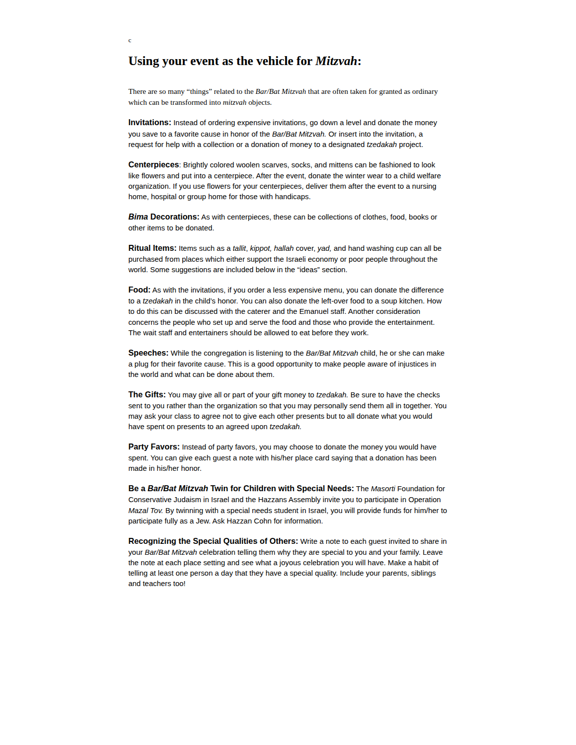c
Using your event as the vehicle for Mitzvah:
There are so many “things” related to the Bar/Bat Mitzvah that are often taken for granted as ordinary which can be transformed into mitzvah objects.
Invitations: Instead of ordering expensive invitations, go down a level and donate the money you save to a favorite cause in honor of the Bar/Bat Mitzvah. Or insert into the invitation, a request for help with a collection or a donation of money to a designated tzedakah project.
Centerpieces: Brightly colored woolen scarves, socks, and mittens can be fashioned to look like flowers and put into a centerpiece. After the event, donate the winter wear to a child welfare organization. If you use flowers for your centerpieces, deliver them after the event to a nursing home, hospital or group home for those with handicaps.
Bima Decorations: As with centerpieces, these can be collections of clothes, food, books or other items to be donated.
Ritual Items: Items such as a tallit, kippot, hallah cover, yad, and hand washing cup can all be purchased from places which either support the Israeli economy or poor people throughout the world. Some suggestions are included below in the “ideas” section.
Food: As with the invitations, if you order a less expensive menu, you can donate the difference to a tzedakah in the child’s honor. You can also donate the left-over food to a soup kitchen. How to do this can be discussed with the caterer and the Emanuel staff. Another consideration concerns the people who set up and serve the food and those who provide the entertainment. The wait staff and entertainers should be allowed to eat before they work.
Speeches: While the congregation is listening to the Bar/Bat Mitzvah child, he or she can make a plug for their favorite cause. This is a good opportunity to make people aware of injustices in the world and what can be done about them.
The Gifts: You may give all or part of your gift money to tzedakah. Be sure to have the checks sent to you rather than the organization so that you may personally send them all in together. You may ask your class to agree not to give each other presents but to all donate what you would have spent on presents to an agreed upon tzedakah.
Party Favors: Instead of party favors, you may choose to donate the money you would have spent. You can give each guest a note with his/her place card saying that a donation has been made in his/her honor.
Be a Bar/Bat Mitzvah Twin for Children with Special Needs: The Masorti Foundation for Conservative Judaism in Israel and the Hazzans Assembly invite you to participate in Operation Mazal Tov. By twinning with a special needs student in Israel, you will provide funds for him/her to participate fully as a Jew. Ask Hazzan Cohn for information.
Recognizing the Special Qualities of Others: Write a note to each guest invited to share in your Bar/Bat Mitzvah celebration telling them why they are special to you and your family. Leave the note at each place setting and see what a joyous celebration you will have. Make a habit of telling at least one person a day that they have a special quality. Include your parents, siblings and teachers too!